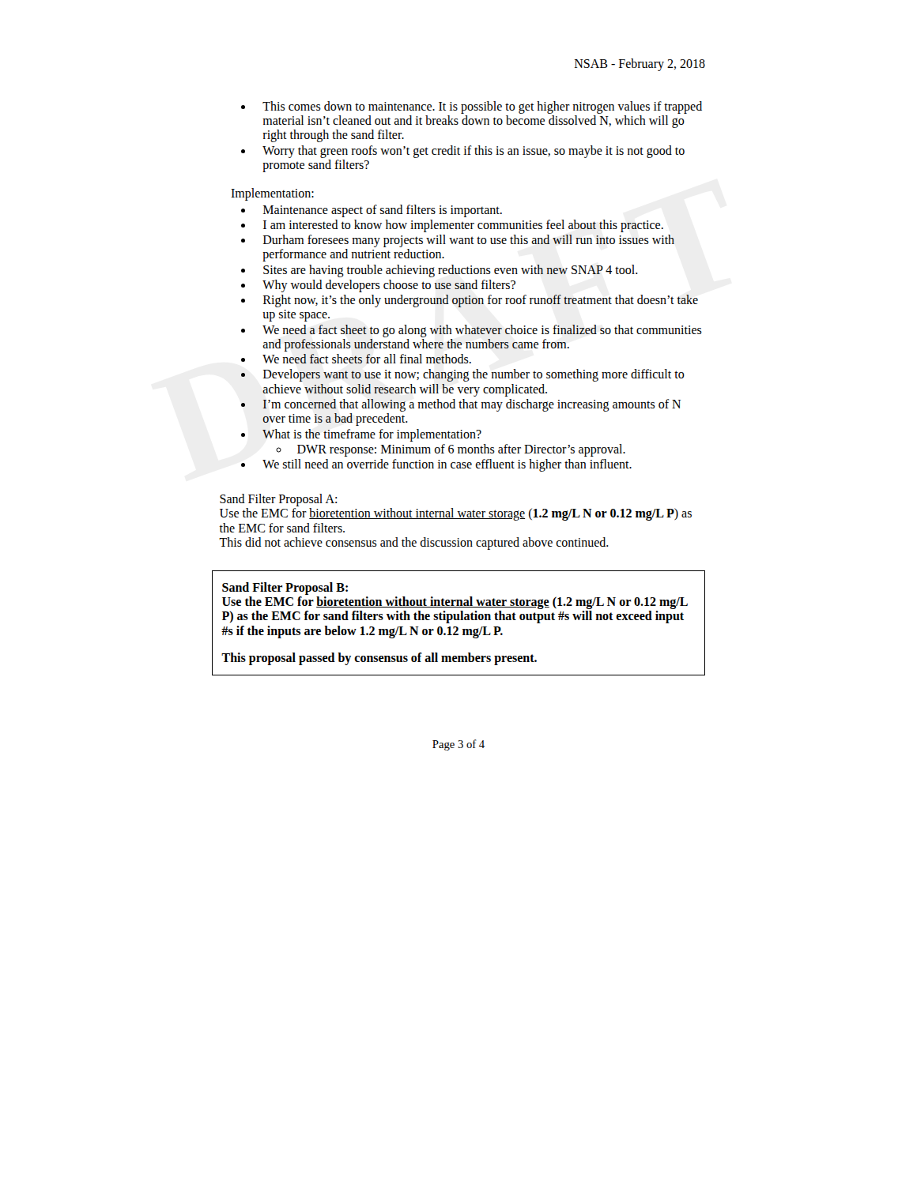DRAFT
NSAB - February 2, 2018
This comes down to maintenance. It is possible to get higher nitrogen values if trapped material isn’t cleaned out and it breaks down to become dissolved N, which will go right through the sand filter.
Worry that green roofs won’t get credit if this is an issue, so maybe it is not good to promote sand filters?
Implementation:
Maintenance aspect of sand filters is important.
I am interested to know how implementer communities feel about this practice.
Durham foresees many projects will want to use this and will run into issues with performance and nutrient reduction.
Sites are having trouble achieving reductions even with new SNAP 4 tool.
Why would developers choose to use sand filters?
Right now, it’s the only underground option for roof runoff treatment that doesn’t take up site space.
We need a fact sheet to go along with whatever choice is finalized so that communities and professionals understand where the numbers came from.
We need fact sheets for all final methods.
Developers want to use it now; changing the number to something more difficult to achieve without solid research will be very complicated.
I’m concerned that allowing a method that may discharge increasing amounts of N over time is a bad precedent.
What is the timeframe for implementation?
DWR response: Minimum of 6 months after Director’s approval.
We still need an override function in case effluent is higher than influent.
Sand Filter Proposal A:
Use the EMC for bioretention without internal water storage (1.2 mg/L N or 0.12 mg/L P) as the EMC for sand filters.
This did not achieve consensus and the discussion captured above continued.
Sand Filter Proposal B:
Use the EMC for bioretention without internal water storage (1.2 mg/L N or 0.12 mg/L P) as the EMC for sand filters with the stipulation that output #s will not exceed input #s if the inputs are below 1.2 mg/L N or 0.12 mg/L P.
This proposal passed by consensus of all members present.
Page 3 of 4